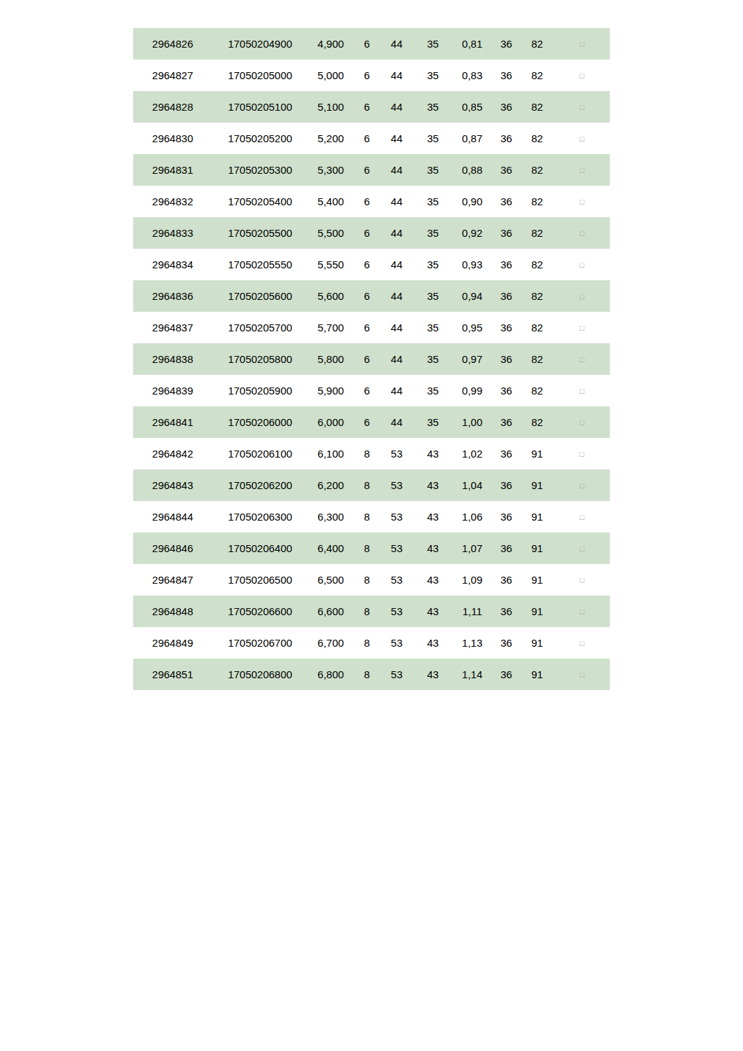| 2964826 | 17050204900 | 4,900 | 6 | 44 | 35 | 0,81 | 36 | 82 | □ |
| 2964827 | 17050205000 | 5,000 | 6 | 44 | 35 | 0,83 | 36 | 82 | □ |
| 2964828 | 17050205100 | 5,100 | 6 | 44 | 35 | 0,85 | 36 | 82 | □ |
| 2964830 | 17050205200 | 5,200 | 6 | 44 | 35 | 0,87 | 36 | 82 | □ |
| 2964831 | 17050205300 | 5,300 | 6 | 44 | 35 | 0,88 | 36 | 82 | □ |
| 2964832 | 17050205400 | 5,400 | 6 | 44 | 35 | 0,90 | 36 | 82 | □ |
| 2964833 | 17050205500 | 5,500 | 6 | 44 | 35 | 0,92 | 36 | 82 | □ |
| 2964834 | 17050205550 | 5,550 | 6 | 44 | 35 | 0,93 | 36 | 82 | □ |
| 2964836 | 17050205600 | 5,600 | 6 | 44 | 35 | 0,94 | 36 | 82 | □ |
| 2964837 | 17050205700 | 5,700 | 6 | 44 | 35 | 0,95 | 36 | 82 | □ |
| 2964838 | 17050205800 | 5,800 | 6 | 44 | 35 | 0,97 | 36 | 82 | □ |
| 2964839 | 17050205900 | 5,900 | 6 | 44 | 35 | 0,99 | 36 | 82 | □ |
| 2964841 | 17050206000 | 6,000 | 6 | 44 | 35 | 1,00 | 36 | 82 | □ |
| 2964842 | 17050206100 | 6,100 | 8 | 53 | 43 | 1,02 | 36 | 91 | □ |
| 2964843 | 17050206200 | 6,200 | 8 | 53 | 43 | 1,04 | 36 | 91 | □ |
| 2964844 | 17050206300 | 6,300 | 8 | 53 | 43 | 1,06 | 36 | 91 | □ |
| 2964846 | 17050206400 | 6,400 | 8 | 53 | 43 | 1,07 | 36 | 91 | □ |
| 2964847 | 17050206500 | 6,500 | 8 | 53 | 43 | 1,09 | 36 | 91 | □ |
| 2964848 | 17050206600 | 6,600 | 8 | 53 | 43 | 1,11 | 36 | 91 | □ |
| 2964849 | 17050206700 | 6,700 | 8 | 53 | 43 | 1,13 | 36 | 91 | □ |
| 2964851 | 17050206800 | 6,800 | 8 | 53 | 43 | 1,14 | 36 | 91 | □ |